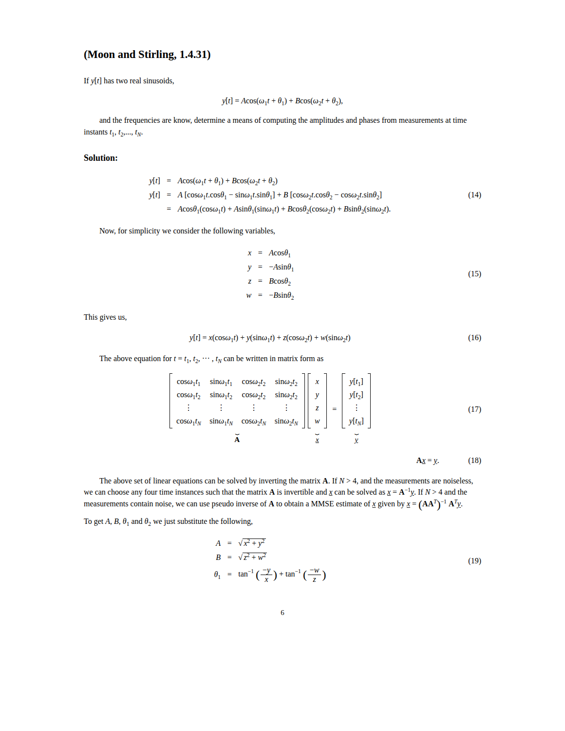(Moon and Stirling, 1.4.31)
If y[t] has two real sinusoids,
y[t] = Acos(ω1t + θ1) + Bcos(ω2t + θ2),
and the frequencies are know, determine a means of computing the amplitudes and phases from measurements at time instants t1, t2,..., tN.
Solution:
| y [ t ] | = | A cos( ω 1 t + θ 1 ) + B cos( ω 2 t + θ 2 ) |
| y [ t ] | = | A [cos ω 1 t .cos θ 1 − sin ω 1 t .sin θ 1 ] + B [cos ω 2 t .cos θ 2 − cos ω 2 t .sin θ 2 ] |
| | = | A cos θ 1 (cos ω 1 t ) + A sin θ 1 (sin ω 1 t ) + B cos θ 2 (cos ω 2 t ) + B sin θ 2 (sin ω 2 t ). |
(14)
Now, for simplicity we consider the following variables,
| x | = | A cos θ 1 |
| y | = | − A sin θ 1 |
| z | = | B cos θ 2 |
| w | = | − B sin θ 2 |
(15)
This gives us,
y[t] = x(cosω1t) + y(sinω1t) + z(cosω2t) + w(sinω2t)
(16)
The above equation for t = t1, t2, ··· , tN can be written in matrix form as
| cos ω 1 t 1 | sin ω 1 t 1 | cos ω 2 t 2 | sin ω 2 t 2 |
| cos ω 1 t 2 | sin ω 1 t 2 | cos ω 2 t 2 | sin ω 2 t 2 |
| ⋮ | ⋮ | ⋮ | ⋮ |
| cos ω 1 t N | sin ω 1 t N | cos ω 2 t N | sin ω 2 t N |
⏟ A
| x |
| y |
| z |
| w |
⏟ x =
| y [ t 1 ] |
| y [ t 2 ] |
| ⋮ |
| y [ t N ] |
⏟ y
(17)
Ax = y.
(18)
The above set of linear equations can be solved by inverting the matrix A. If N > 4, and the measurements are noiseless, we can choose any four time instances such that the matrix A is invertible and x can be solved as x = A−1y. If N > 4 and the measurements contain noise, we can use pseudo inverse of A to obtain a MMSE estimate of x given by x = (AAT)−1 ATy.
To get A, B, θ1 and θ2 we just substitute the following,
| A | = | √ x 2 + y 2 |
| B | = | √ z 2 + w 2 |
| θ 1 | = | tan −1 ( − y x ) + tan −1 ( − w z ) |
(19)
6